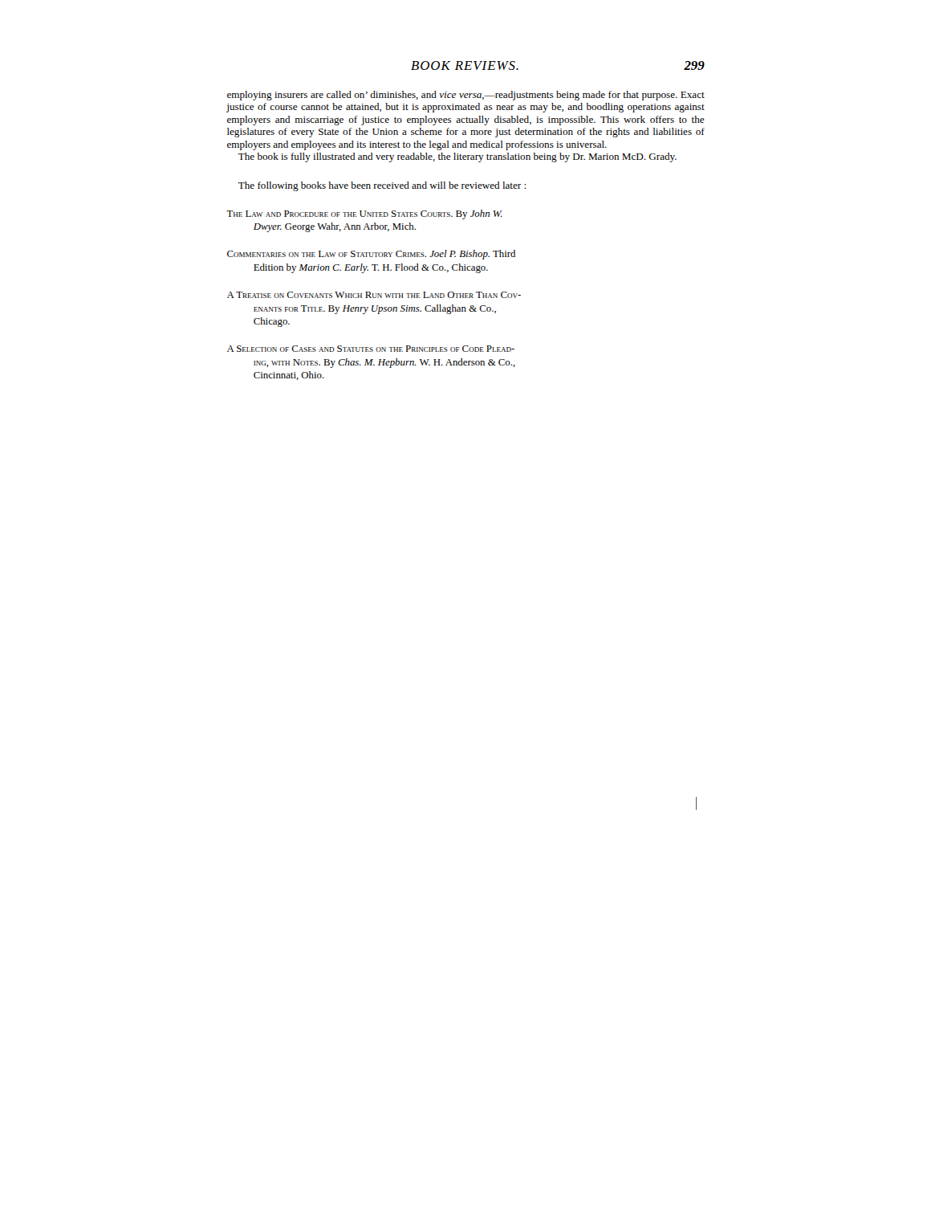BOOK REVIEWS. 299
employing insurers are called on’ diminishes, and vice versa,—readjustments being made for that purpose. Exact justice of course cannot be attained, but it is approximated as near as may be, and boodling operations against employers and miscarriage of justice to employees actually disabled, is impossible. This work offers to the legislatures of every State of the Union a scheme for a more just determination of the rights and liabilities of employers and employees and its interest to the legal and medical professions is universal.
The book is fully illustrated and very readable, the literary translation being by Dr. Marion McD. Grady.
The following books have been received and will be reviewed later :
The Law and Procedure of the United States Courts. By John W. Dwyer. George Wahr, Ann Arbor, Mich.
Commentaries on the Law of Statutory Crimes. Joel P. Bishop. Third Edition by Marion C. Early. T. H. Flood & Co., Chicago.
A Treatise on Covenants Which Run with the Land Other Than Cov- enants for Title. By Henry Upson Sims. Callaghan & Co., Chicago.
A Selection of Cases and Statutes on the Principles of Code Plead- ing, with Notes. By Chas. M. Hepburn. W. H. Anderson & Co., Cincinnati, Ohio.